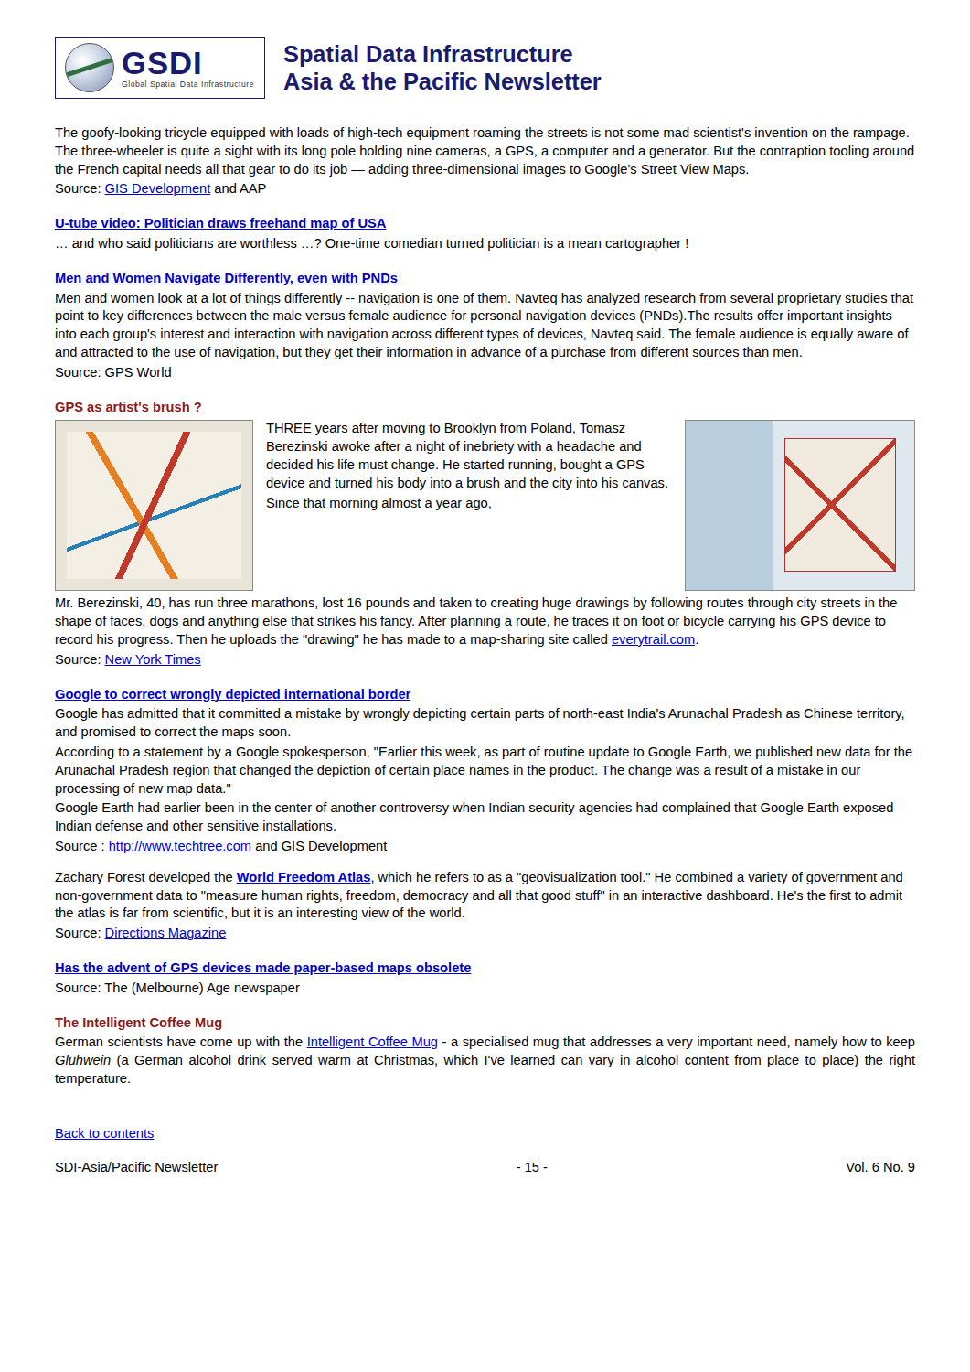GSDI
Global Spatial Data Infrastructure
Spatial Data Infrastructure
Asia & the Pacific Newsletter
The goofy-looking tricycle equipped with loads of high-tech equipment roaming the streets is not some mad scientist's invention on the rampage. The three-wheeler is quite a sight with its long pole holding nine cameras, a GPS, a computer and a generator. But the contraption tooling around the French capital needs all that gear to do its job — adding three-dimensional images to Google's Street View Maps.
Source: GIS Development and AAP
U-tube video: Politician draws freehand map of USA
… and who said politicians are worthless …? One-time comedian turned politician is a mean cartographer !
Men and Women Navigate Differently, even with PNDs
Men and women look at a lot of things differently -- navigation is one of them. Navteq has analyzed research from several proprietary studies that point to key differences between the male versus female audience for personal navigation devices (PNDs).The results offer important insights into each group's interest and interaction with navigation across different types of devices, Navteq said. The female audience is equally aware of and attracted to the use of navigation, but they get their information in advance of a purchase from different sources than men.
Source: GPS World
GPS as artist's brush ?
THREE years after moving to Brooklyn from Poland, Tomasz Berezinski awoke after a night of inebriety with a headache and decided his life must change. He started running, bought a GPS device and turned his body into a brush and the city into his canvas.
Since that morning almost a year ago,
Mr. Berezinski, 40, has run three marathons, lost 16 pounds and taken to creating huge drawings by following routes through city streets in the shape of faces, dogs and anything else that strikes his fancy. After planning a route, he traces it on foot or bicycle carrying his GPS device to record his progress. Then he uploads the "drawing" he has made to a map-sharing site called everytrail.com.
Source: New York Times
Google to correct wrongly depicted international border
Google has admitted that it committed a mistake by wrongly depicting certain parts of north-east India's Arunachal Pradesh as Chinese territory, and promised to correct the maps soon.
According to a statement by a Google spokesperson, "Earlier this week, as part of routine update to Google Earth, we published new data for the Arunachal Pradesh region that changed the depiction of certain place names in the product. The change was a result of a mistake in our processing of new map data."
Google Earth had earlier been in the center of another controversy when Indian security agencies had complained that Google Earth exposed Indian defense and other sensitive installations.
Source : http://www.techtree.com and GIS Development
Zachary Forest developed the World Freedom Atlas, which he refers to as a "geovisualization tool." He combined a variety of government and non-government data to "measure human rights, freedom, democracy and all that good stuff" in an interactive dashboard. He's the first to admit the atlas is far from scientific, but it is an interesting view of the world.
Source: Directions Magazine
Has the advent of GPS devices made paper-based maps obsolete
Source: The (Melbourne) Age newspaper
The Intelligent Coffee Mug
German scientists have come up with the Intelligent Coffee Mug - a specialised mug that addresses a very important need, namely how to keep Glühwein (a German alcohol drink served warm at Christmas, which I've learned can vary in alcohol content from place to place) the right temperature.
Back to contents
SDI-Asia/Pacific Newsletter - 15 - Vol. 6 No. 9